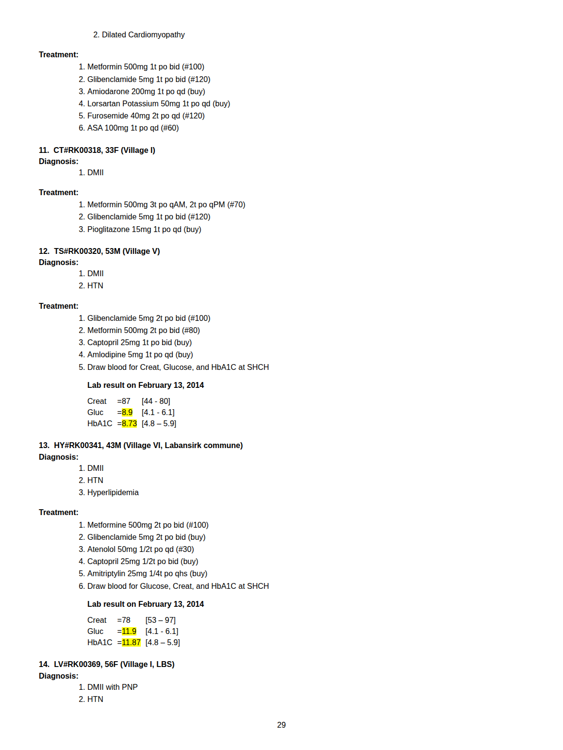Dilated Cardiomyopathy
Treatment:
Metformin 500mg 1t po bid (#100)
Glibenclamide 5mg 1t po bid (#120)
Amiodarone 200mg 1t po qd (buy)
Lorsartan Potassium 50mg 1t po qd (buy)
Furosemide 40mg 2t po qd (#120)
ASA 100mg 1t po qd (#60)
11. CT#RK00318, 33F (Village I)
Diagnosis:
DMII
Treatment:
Metformin 500mg 3t po qAM, 2t po qPM (#70)
Glibenclamide 5mg 1t po bid (#120)
Pioglitazone 15mg 1t po qd (buy)
12. TS#RK00320, 53M (Village V)
Diagnosis:
DMII
HTN
Treatment:
Glibenclamide 5mg 2t po bid (#100)
Metformin 500mg 2t po bid (#80)
Captopril 25mg 1t po bid (buy)
Amlodipine 5mg 1t po qd (buy)
Draw blood for Creat, Glucose, and HbA1C at SHCH
Lab result on February 13, 2014
| Creat | =87 | [44 - 80] |
| Gluc | = 8.9 | [4.1 - 6.1] |
| HbA1C | = 8.73 | [4.8 – 5.9] |
13. HY#RK00341, 43M (Village VI, Labansirk commune)
Diagnosis:
DMII
HTN
Hyperlipidemia
Treatment:
Metformine 500mg 2t po bid (#100)
Glibenclamide 5mg 2t po bid (buy)
Atenolol 50mg 1/2t po qd (#30)
Captopril 25mg 1/2t po bid (buy)
Amitriptylin 25mg 1/4t po qhs (buy)
Draw blood for Glucose, Creat, and HbA1C at SHCH
Lab result on February 13, 2014
| Creat | =78 | [53 – 97] |
| Gluc | = 11.9 | [4.1 - 6.1] |
| HbA1C | = 11.87 | [4.8 – 5.9] |
14. LV#RK00369, 56F (Village I, LBS)
Diagnosis:
DMII with PNP
HTN
29